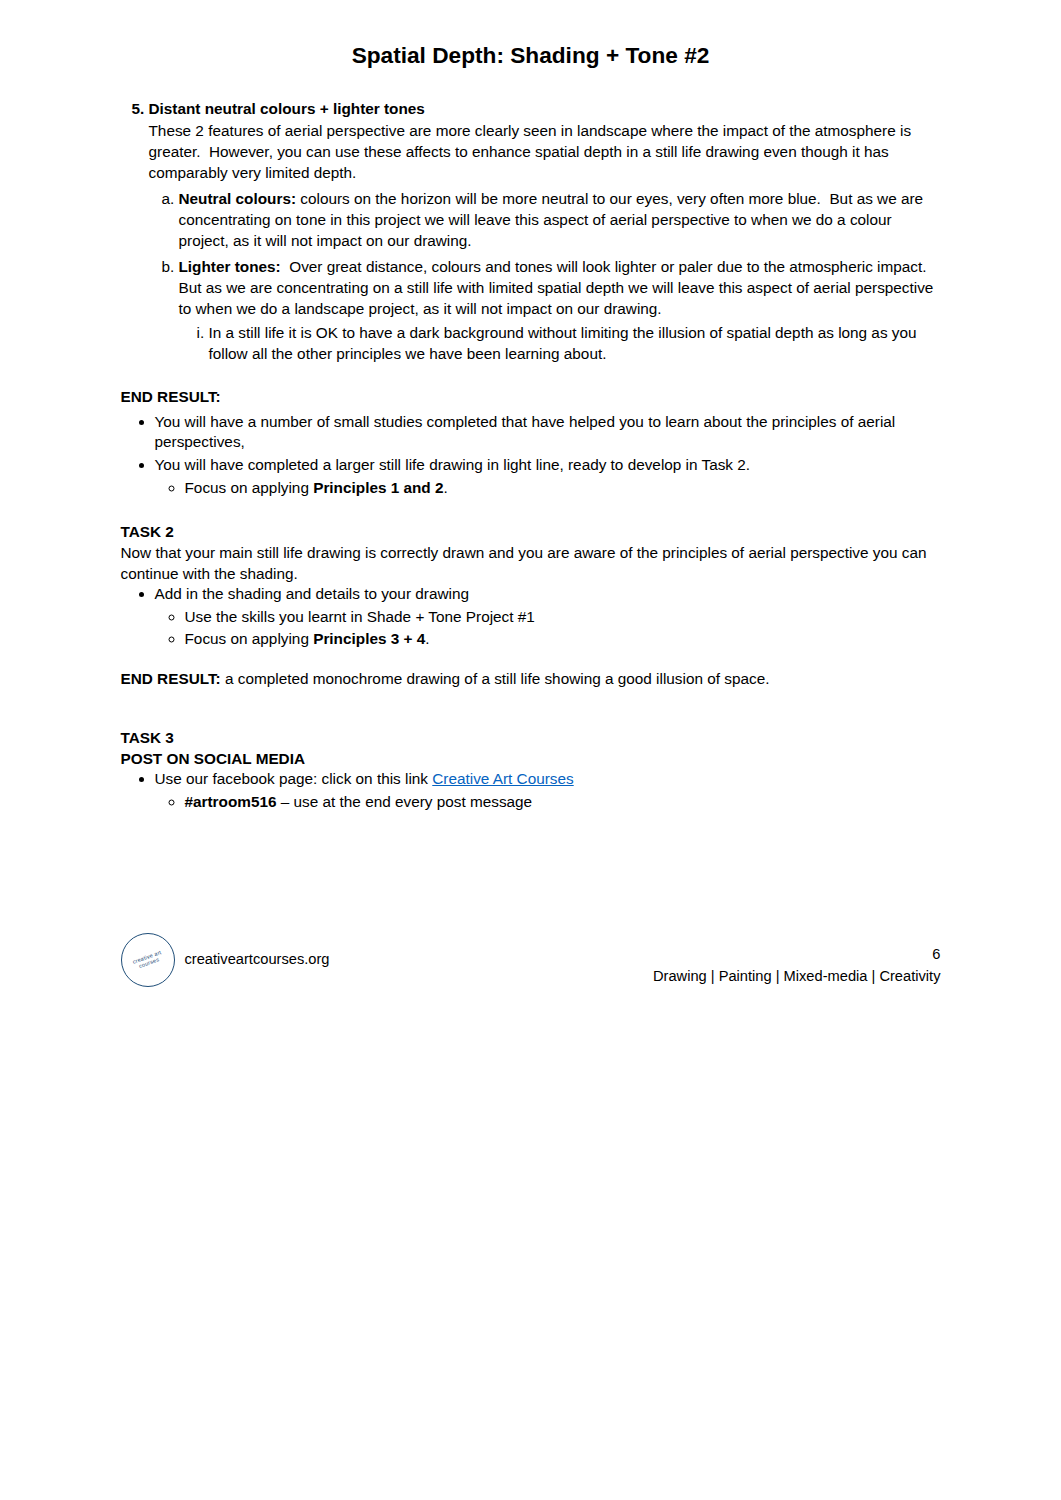Spatial Depth: Shading + Tone #2
Distant neutral colours + lighter tones These 2 features of aerial perspective are more clearly seen in landscape where the impact of the atmosphere is greater. However, you can use these affects to enhance spatial depth in a still life drawing even though it has comparably very limited depth.
Neutral colours: colours on the horizon will be more neutral to our eyes, very often more blue. But as we are concentrating on tone in this project we will leave this aspect of aerial perspective to when we do a colour project, as it will not impact on our drawing.
Lighter tones: Over great distance, colours and tones will look lighter or paler due to the atmospheric impact. But as we are concentrating on a still life with limited spatial depth we will leave this aspect of aerial perspective to when we do a landscape project, as it will not impact on our drawing.
In a still life it is OK to have a dark background without limiting the illusion of spatial depth as long as you follow all the other principles we have been learning about.
END RESULT:
You will have a number of small studies completed that have helped you to learn about the principles of aerial perspectives,
You will have completed a larger still life drawing in light line, ready to develop in Task 2.
Focus on applying Principles 1 and 2.
TASK 2
Now that your main still life drawing is correctly drawn and you are aware of the principles of aerial perspective you can continue with the shading.
Add in the shading and details to your drawing
Use the skills you learnt in Shade + Tone Project #1
Focus on applying Principles 3 + 4.
END RESULT: a completed monochrome drawing of a still life showing a good illusion of space.
TASK 3
POST ON SOCIAL MEDIA
Use our facebook page: click on this link Creative Art Courses
#artroom516 – use at the end every post message
creativeartcourses.org
6
Drawing | Painting | Mixed-media | Creativity